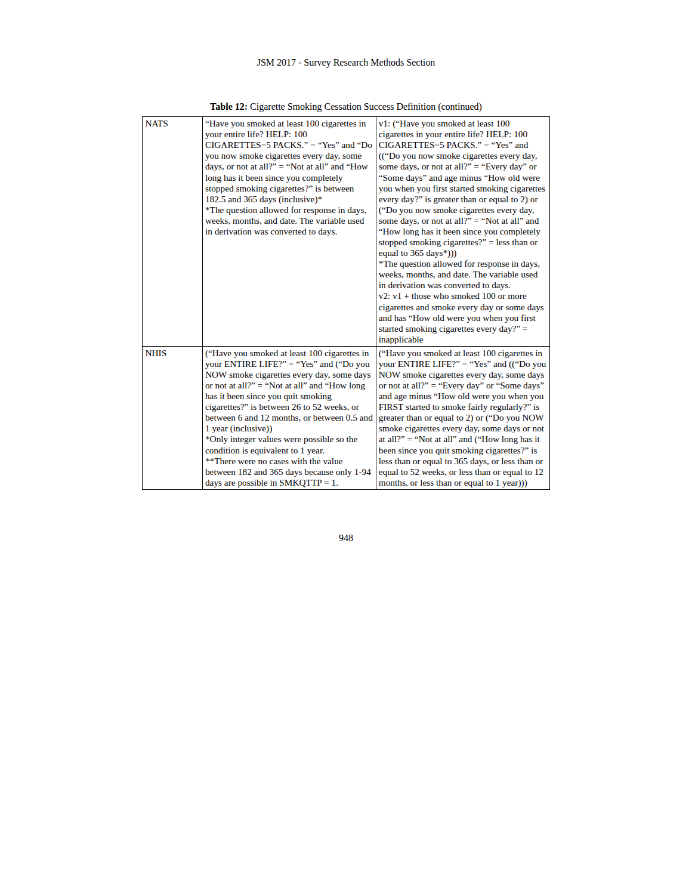JSM 2017 - Survey Research Methods Section
Table 12: Cigarette Smoking Cessation Success Definition (continued)
| NATS | “Have you smoked at least 100 cigarettes in your entire life? HELP: 100 CIGARETTES=5 PACKS.” = “Yes” and “Do you now smoke cigarettes every day, some days, or not at all?” = “Not at all” and “How long has it been since you completely stopped smoking cigarettes?” is between 182.5 and 365 days (inclusive)* *The question allowed for response in days, weeks, months, and date. The variable used in derivation was converted to days. | v1: (“Have you smoked at least 100 cigarettes in your entire life? HELP: 100 CIGARETTES=5 PACKS.” = “Yes” and ((“Do you now smoke cigarettes every day, some days, or not at all?” = “Every day” or “Some days” and age minus “How old were you when you first started smoking cigarettes every day?” is greater than or equal to 2) or (“Do you now smoke cigarettes every day, some days, or not at all?” = “Not at all” and “How long has it been since you completely stopped smoking cigarettes?” = less than or equal to 365 days*))) *The question allowed for response in days, weeks, months, and date. The variable used in derivation was converted to days. v2: v1 + those who smoked 100 or more cigarettes and smoke every day or some days and has “How old were you when you first started smoking cigarettes every day?” = inapplicable |
| NHIS | (“Have you smoked at least 100 cigarettes in your ENTIRE LIFE?” = “Yes” and (“Do you NOW smoke cigarettes every day, some days or not at all?” = “Not at all” and “How long has it been since you quit smoking cigarettes?” is between 26 to 52 weeks, or between 6 and 12 months, or between 0.5 and 1 year (inclusive)) *Only integer values were possible so the condition is equivalent to 1 year. **There were no cases with the value between 182 and 365 days because only 1-94 days are possible in SMKQTTP = 1. | (“Have you smoked at least 100 cigarettes in your ENTIRE LIFE?” = “Yes” and ((“Do you NOW smoke cigarettes every day, some days or not at all?” = “Every day” or “Some days” and age minus “How old were you when you FIRST started to smoke fairly regularly?” is greater than or equal to 2) or (“Do you NOW smoke cigarettes every day, some days or not at all?” = “Not at all” and (“How long has it been since you quit smoking cigarettes?” is less than or equal to 365 days, or less than or equal to 52 weeks, or less than or equal to 12 months, or less than or equal to 1 year))) |
948